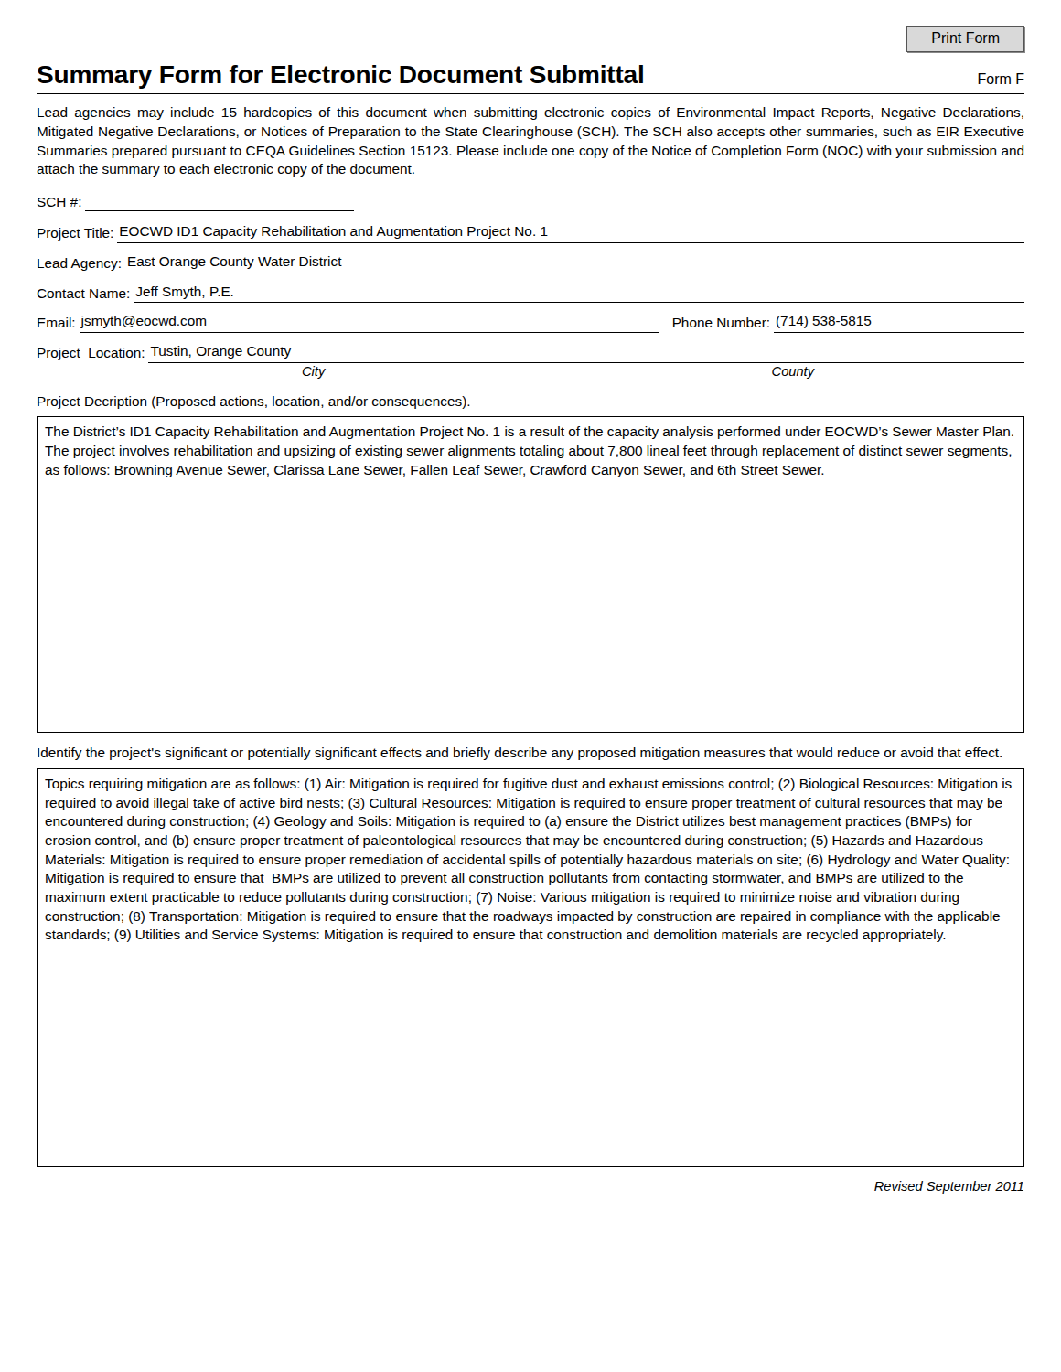Print Form
Summary Form for Electronic Document Submittal
Form F
Lead agencies may include 15 hardcopies of this document when submitting electronic copies of Environmental Impact Reports, Negative Declarations, Mitigated Negative Declarations, or Notices of Preparation to the State Clearinghouse (SCH). The SCH also accepts other summaries, such as EIR Executive Summaries prepared pursuant to CEQA Guidelines Section 15123. Please include one copy of the Notice of Completion Form (NOC) with your submission and attach the summary to each electronic copy of the document.
SCH #:
Project Title: EOCWD ID1 Capacity Rehabilitation and Augmentation Project No. 1
Lead Agency: East Orange County Water District
Contact Name: Jeff Smyth, P.E.
Email: jsmyth@eocwd.com Phone Number: (714) 538-5815
Project Location: Tustin, Orange County
City County
Project Decription (Proposed actions, location, and/or consequences).
The District’s ID1 Capacity Rehabilitation and Augmentation Project No. 1 is a result of the capacity analysis performed under EOCWD’s Sewer Master Plan. The project involves rehabilitation and upsizing of existing sewer alignments totaling about 7,800 lineal feet through replacement of distinct sewer segments, as follows: Browning Avenue Sewer, Clarissa Lane Sewer, Fallen Leaf Sewer, Crawford Canyon Sewer, and 6th Street Sewer.
Identify the project's significant or potentially significant effects and briefly describe any proposed mitigation measures that would reduce or avoid that effect.
Topics requiring mitigation are as follows: (1) Air: Mitigation is required for fugitive dust and exhaust emissions control; (2) Biological Resources: Mitigation is required to avoid illegal take of active bird nests; (3) Cultural Resources: Mitigation is required to ensure proper treatment of cultural resources that may be encountered during construction; (4) Geology and Soils: Mitigation is required to (a) ensure the District utilizes best management practices (BMPs) for erosion control, and (b) ensure proper treatment of paleontological resources that may be encountered during construction; (5) Hazards and Hazardous Materials: Mitigation is required to ensure proper remediation of accidental spills of potentially hazardous materials on site; (6) Hydrology and Water Quality: Mitigation is required to ensure that BMPs are utilized to prevent all construction pollutants from contacting stormwater, and BMPs are utilized to the maximum extent practicable to reduce pollutants during construction; (7) Noise: Various mitigation is required to minimize noise and vibration during construction; (8) Transportation: Mitigation is required to ensure that the roadways impacted by construction are repaired in compliance with the applicable standards; (9) Utilities and Service Systems: Mitigation is required to ensure that construction and demolition materials are recycled appropriately.
Revised September 2011